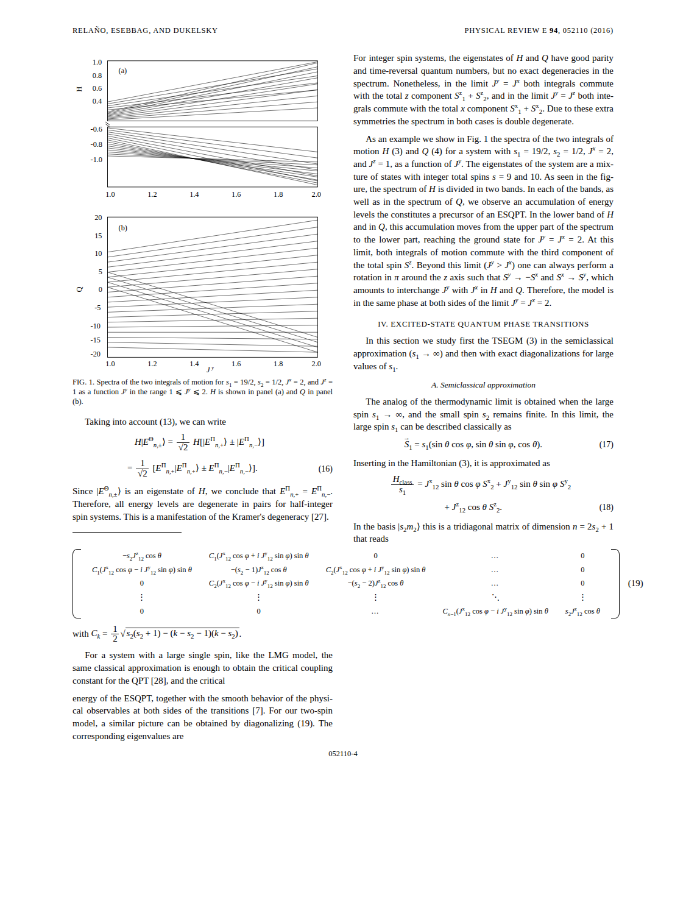Relaño, Esebbag, and Dukelsky
Physical Review E 94, 052110 (2016)
FIG. 1. Spectra of the two integrals of motion for s1 = 19/2, s2 = 1/2, Jx = 2, and Jz = 1 as a function Jy in the range 1 ⩽ Jy ⩽ 2. H is shown in panel (a) and Q in panel (b).
Taking into account (13), we can write
H|EΘn,±⟩ = 1√2 H[|EΠn,+⟩ ± |EΠn,−⟩]
= 1√2 [EΠn,+|EΠn,+⟩ ± EΠn,−|EΠn,−⟩].
(16)
Since |EΘn,±⟩ is an eigenstate of H, we conclude that EΠn,+ = EΠn,−. Therefore, all energy levels are degenerate in pairs for half-integer spin systems. This is a manifestation of the Kramer's degeneracy [27].
For integer spin systems, the eigenstates of H and Q have good parity and time-reversal quantum numbers, but no exact degeneracies in the spectrum. Nonetheless, in the limit Jy = Jx both integrals commute with the total z component Sz1 + Sz2, and in the limit Jy = Jz both integrals commute with the total x component Sx1 + Sx2. Due to these extra symmetries the spectrum in both cases is double degenerate.
As an example we show in Fig. 1 the spectra of the two integrals of motion H (3) and Q (4) for a system with s1 = 19/2, s2 = 1/2, Jx = 2, and Jz = 1, as a function of Jy. The eigenstates of the system are a mixture of states with integer total spins s = 9 and 10. As seen in the figure, the spectrum of H is divided in two bands. In each of the bands, as well as in the spectrum of Q, we observe an accumulation of energy levels the constitutes a precursor of an ESQPT. In the lower band of H and in Q, this accumulation moves from the upper part of the spectrum to the lower part, reaching the ground state for Jy = Jx = 2. At this limit, both integrals of motion commute with the third component of the total spin Sz. Beyond this limit (Jy > Jx) one can always perform a rotation in π around the z axis such that Sy → −Sx and Sx → Sy, which amounts to interchange Jy with Jx in H and Q. Therefore, the model is in the same phase at both sides of the limit Jy = Jx = 2.
IV. Excited-state quantum phase transitions
In this section we study first the TSEGM (3) in the semiclassical approximation (s1 → ∞) and then with exact diagonalizations for large values of s1.
A. Semiclassical approximation
The analog of the thermodynamic limit is obtained when the large spin s1 → ∞, and the small spin s2 remains finite. In this limit, the large spin s1 can be described classically as
S1 = s1(sin θ cos φ, sin θ sin φ, cos θ).
(17)
Inserting in the Hamiltonian (3), it is approximated as
Hclass s1 = Jx12 sin θ cos φ Sx2 + Jy12 sin θ sin φ Sy2
+ Jz12 cos θ Sz2.
(18)
In the basis |s2m2⟩ this is a tridiagonal matrix of dimension n = 2s2 + 1 that reads
| − s 2 J z 12 cos θ | C 1 ( J x 12 cos φ + i J y 12 sin φ ) sin θ | 0 | … | 0 |
| C 1 ( J x 12 cos φ − i J y 12 sin φ ) sin θ | −( s 2 − 1) J z 12 cos θ | C 2 ( J x 12 cos φ + i J y 12 sin φ ) sin θ | … | 0 |
| 0 | C 2 ( J x 12 cos φ − i J y 12 sin φ ) sin θ | −( s 2 − 2) J z 12 cos θ | … | 0 |
| ⋮ | ⋮ | ⋮ | ⋱ | ⋮ |
| 0 | 0 | … | C n −1 ( J x 12 cos φ − i J y 12 sin φ ) sin θ | s 2 J z 12 cos θ |
(19)
with Ck = 12√s2(s2 + 1) − (k − s2 − 1)(k − s2).
For a system with a large single spin, like the LMG model, the same classical approximation is enough to obtain the critical coupling constant for the QPT [28], and the critical
energy of the ESQPT, together with the smooth behavior of the physical observables at both sides of the transitions [7]. For our two-spin model, a similar picture can be obtained by diagonalizing (19). The corresponding eigenvalues are
052110-4